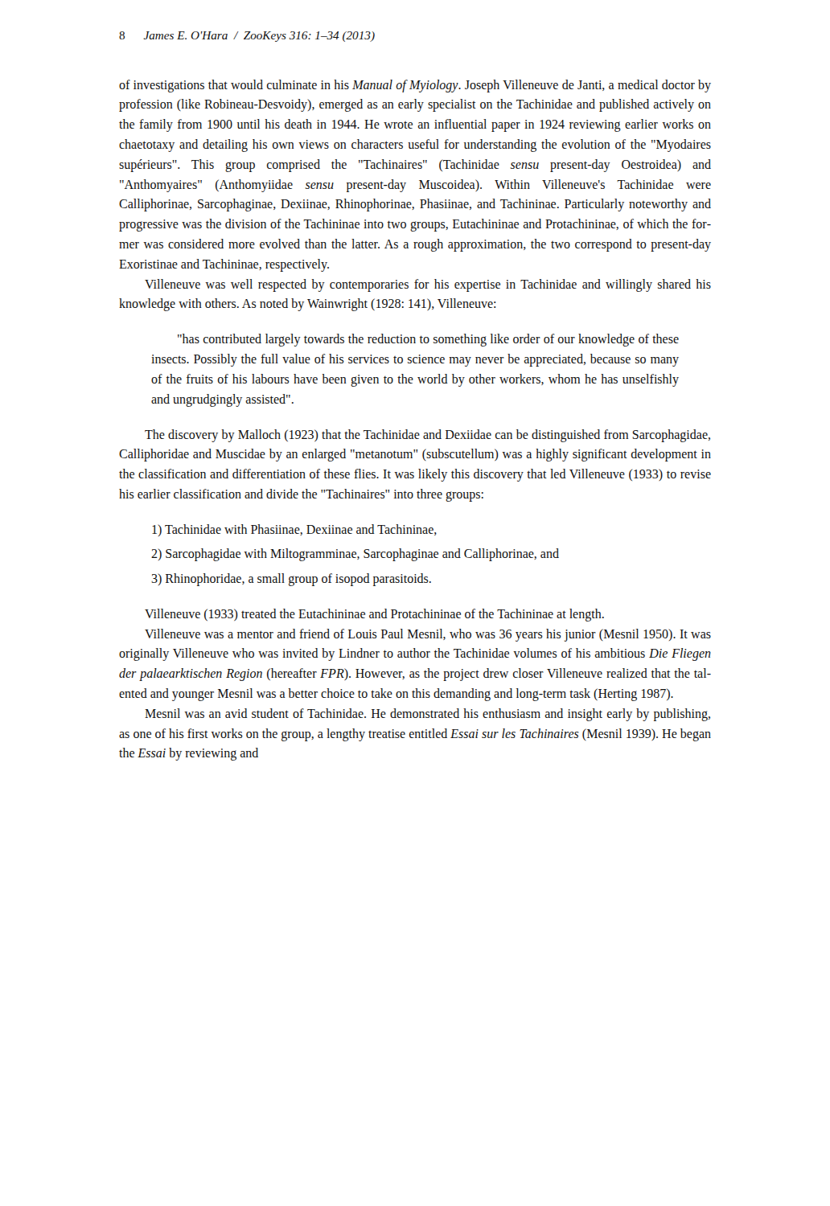8 James E. O'Hara / ZooKeys 316: 1–34 (2013)
of investigations that would culminate in his Manual of Myiology. Joseph Villeneuve de Janti, a medical doctor by profession (like Robineau-Desvoidy), emerged as an early specialist on the Tachinidae and published actively on the family from 1900 until his death in 1944. He wrote an influential paper in 1924 reviewing earlier works on chaetotaxy and detailing his own views on characters useful for understanding the evolution of the "Myodaires supérieurs". This group comprised the "Tachinaires" (Tachinidae sensu present-day Oestroidea) and "Anthomyaires" (Anthomyiidae sensu present-day Muscoidea). Within Villeneuve's Tachinidae were Calliphorinae, Sarcophaginae, Dexiinae, Rhinophorinae, Phasiinae, and Tachininae. Particularly noteworthy and progressive was the division of the Tachininae into two groups, Eutachininae and Protachininae, of which the former was considered more evolved than the latter. As a rough approximation, the two correspond to present-day Exoristinae and Tachininae, respectively.
Villeneuve was well respected by contemporaries for his expertise in Tachinidae and willingly shared his knowledge with others. As noted by Wainwright (1928: 141), Villeneuve:
"has contributed largely towards the reduction to something like order of our knowledge of these insects. Possibly the full value of his services to science may never be appreciated, because so many of the fruits of his labours have been given to the world by other workers, whom he has unselfishly and ungrudgingly assisted".
The discovery by Malloch (1923) that the Tachinidae and Dexiidae can be distinguished from Sarcophagidae, Calliphoridae and Muscidae by an enlarged "metanotum" (subscutellum) was a highly significant development in the classification and differentiation of these flies. It was likely this discovery that led Villeneuve (1933) to revise his earlier classification and divide the "Tachinaires" into three groups:
1) Tachinidae with Phasiinae, Dexiinae and Tachininae,
2) Sarcophagidae with Miltogramminae, Sarcophaginae and Calliphorinae, and
3) Rhinophoridae, a small group of isopod parasitoids.
Villeneuve (1933) treated the Eutachininae and Protachininae of the Tachininae at length.
Villeneuve was a mentor and friend of Louis Paul Mesnil, who was 36 years his junior (Mesnil 1950). It was originally Villeneuve who was invited by Lindner to author the Tachinidae volumes of his ambitious Die Fliegen der palaearktischen Region (hereafter FPR). However, as the project drew closer Villeneuve realized that the talented and younger Mesnil was a better choice to take on this demanding and long-term task (Herting 1987).
Mesnil was an avid student of Tachinidae. He demonstrated his enthusiasm and insight early by publishing, as one of his first works on the group, a lengthy treatise entitled Essai sur les Tachinaires (Mesnil 1939). He began the Essai by reviewing and